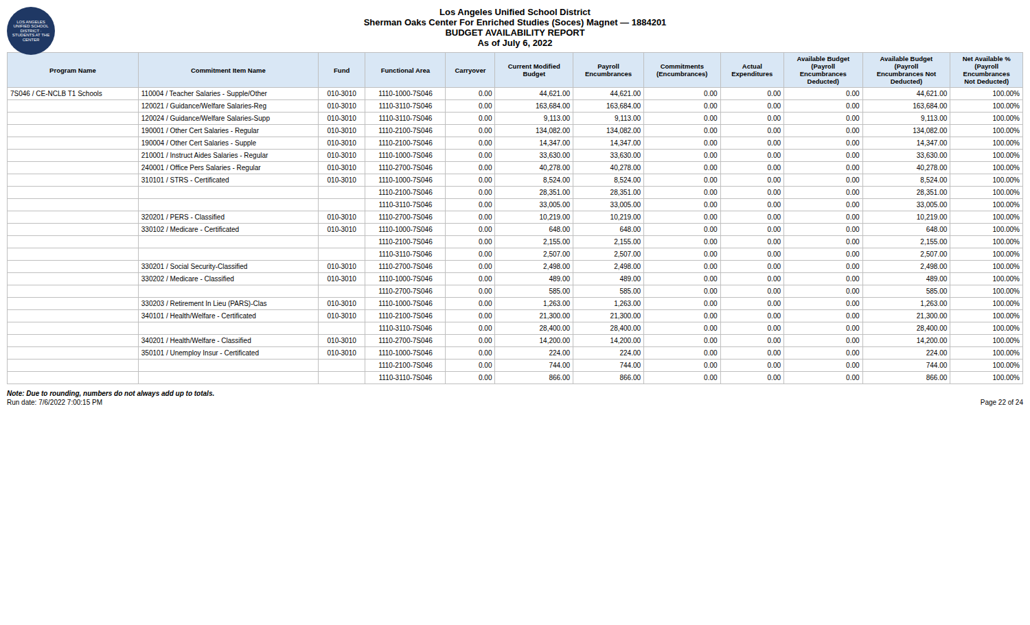LOS ANGELES UNIFIED SCHOOL DISTRICT · STUDENTS AT THE CENTER
Los Angeles Unified School District
Sherman Oaks Center For Enriched Studies (Soces) Magnet — 1884201
BUDGET AVAILABILITY REPORT
As of July 6, 2022
| Program Name | Commitment Item Name | Fund | Functional Area | Carryover | Current Modified Budget | Payroll Encumbrances | Commitments (Encumbrances) | Actual Expenditures | Available Budget (Payroll Encumbrances Deducted) | Available Budget (Payroll Encumbrances Not Deducted) | Net Available % (Payroll Encumbrances Not Deducted) |
| --- | --- | --- | --- | --- | --- | --- | --- | --- | --- | --- | --- |
| 7S046 / CE-NCLB T1 Schools | 110004 / Teacher Salaries - Supple/Other | 010-3010 | 1110-1000-7S046 | 0.00 | 44,621.00 | 44,621.00 | 0.00 | 0.00 | 0.00 | 44,621.00 | 100.00% |
| | 120021 / Guidance/Welfare Salaries-Reg | 010-3010 | 1110-3110-7S046 | 0.00 | 163,684.00 | 163,684.00 | 0.00 | 0.00 | 0.00 | 163,684.00 | 100.00% |
| | 120024 / Guidance/Welfare Salaries-Supp | 010-3010 | 1110-3110-7S046 | 0.00 | 9,113.00 | 9,113.00 | 0.00 | 0.00 | 0.00 | 9,113.00 | 100.00% |
| | 190001 / Other Cert Salaries - Regular | 010-3010 | 1110-2100-7S046 | 0.00 | 134,082.00 | 134,082.00 | 0.00 | 0.00 | 0.00 | 134,082.00 | 100.00% |
| | 190004 / Other Cert Salaries - Supple | 010-3010 | 1110-2100-7S046 | 0.00 | 14,347.00 | 14,347.00 | 0.00 | 0.00 | 0.00 | 14,347.00 | 100.00% |
| | 210001 / Instruct Aides Salaries - Regular | 010-3010 | 1110-1000-7S046 | 0.00 | 33,630.00 | 33,630.00 | 0.00 | 0.00 | 0.00 | 33,630.00 | 100.00% |
| | 240001 / Office Pers Salaries - Regular | 010-3010 | 1110-2700-7S046 | 0.00 | 40,278.00 | 40,278.00 | 0.00 | 0.00 | 0.00 | 40,278.00 | 100.00% |
| | 310101 / STRS - Certificated | 010-3010 | 1110-1000-7S046 | 0.00 | 8,524.00 | 8,524.00 | 0.00 | 0.00 | 0.00 | 8,524.00 | 100.00% |
| | | | 1110-2100-7S046 | 0.00 | 28,351.00 | 28,351.00 | 0.00 | 0.00 | 0.00 | 28,351.00 | 100.00% |
| | | | 1110-3110-7S046 | 0.00 | 33,005.00 | 33,005.00 | 0.00 | 0.00 | 0.00 | 33,005.00 | 100.00% |
| | 320201 / PERS - Classified | 010-3010 | 1110-2700-7S046 | 0.00 | 10,219.00 | 10,219.00 | 0.00 | 0.00 | 0.00 | 10,219.00 | 100.00% |
| | 330102 / Medicare - Certificated | 010-3010 | 1110-1000-7S046 | 0.00 | 648.00 | 648.00 | 0.00 | 0.00 | 0.00 | 648.00 | 100.00% |
| | | | 1110-2100-7S046 | 0.00 | 2,155.00 | 2,155.00 | 0.00 | 0.00 | 0.00 | 2,155.00 | 100.00% |
| | | | 1110-3110-7S046 | 0.00 | 2,507.00 | 2,507.00 | 0.00 | 0.00 | 0.00 | 2,507.00 | 100.00% |
| | 330201 / Social Security-Classified | 010-3010 | 1110-2700-7S046 | 0.00 | 2,498.00 | 2,498.00 | 0.00 | 0.00 | 0.00 | 2,498.00 | 100.00% |
| | 330202 / Medicare - Classified | 010-3010 | 1110-1000-7S046 | 0.00 | 489.00 | 489.00 | 0.00 | 0.00 | 0.00 | 489.00 | 100.00% |
| | | | 1110-2700-7S046 | 0.00 | 585.00 | 585.00 | 0.00 | 0.00 | 0.00 | 585.00 | 100.00% |
| | 330203 / Retirement In Lieu (PARS)-Clas | 010-3010 | 1110-1000-7S046 | 0.00 | 1,263.00 | 1,263.00 | 0.00 | 0.00 | 0.00 | 1,263.00 | 100.00% |
| | 340101 / Health/Welfare - Certificated | 010-3010 | 1110-2100-7S046 | 0.00 | 21,300.00 | 21,300.00 | 0.00 | 0.00 | 0.00 | 21,300.00 | 100.00% |
| | | | 1110-3110-7S046 | 0.00 | 28,400.00 | 28,400.00 | 0.00 | 0.00 | 0.00 | 28,400.00 | 100.00% |
| | 340201 / Health/Welfare - Classified | 010-3010 | 1110-2700-7S046 | 0.00 | 14,200.00 | 14,200.00 | 0.00 | 0.00 | 0.00 | 14,200.00 | 100.00% |
| | 350101 / Unemploy Insur - Certificated | 010-3010 | 1110-1000-7S046 | 0.00 | 224.00 | 224.00 | 0.00 | 0.00 | 0.00 | 224.00 | 100.00% |
| | | | 1110-2100-7S046 | 0.00 | 744.00 | 744.00 | 0.00 | 0.00 | 0.00 | 744.00 | 100.00% |
| | | | 1110-3110-7S046 | 0.00 | 866.00 | 866.00 | 0.00 | 0.00 | 0.00 | 866.00 | 100.00% |
Note: Due to rounding, numbers do not always add up to totals.
Run date: 7/6/2022 7:00:15 PM Page 22 of 24